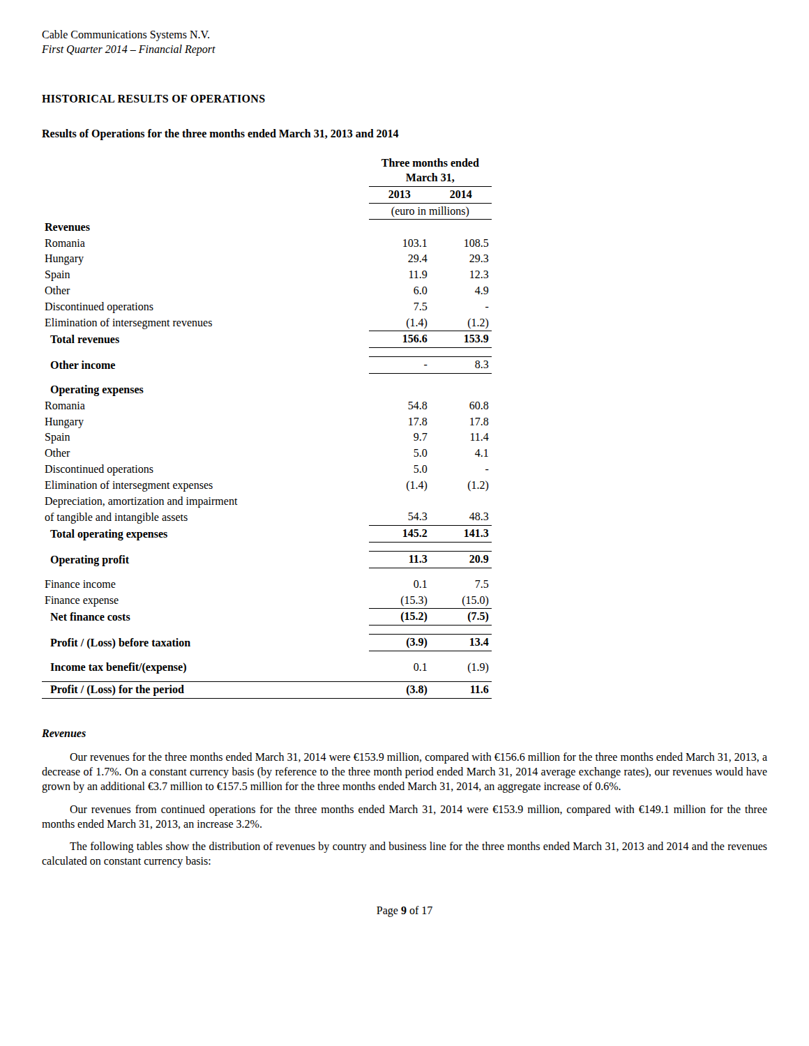Cable Communications Systems N.V.
First Quarter 2014 – Financial Report
HISTORICAL RESULTS OF OPERATIONS
Results of Operations for the three months ended March 31, 2013 and 2014
| | Three months ended March 31, |
| | 2013 | 2014 |
| | (euro in millions) |
| Revenues | | |
| Romania | 103.1 | 108.5 |
| Hungary | 29.4 | 29.3 |
| Spain | 11.9 | 12.3 |
| Other | 6.0 | 4.9 |
| Discontinued operations | 7.5 | - |
| Elimination of intersegment revenues | (1.4) | (1.2) |
| Total revenues | 156.6 | 153.9 |
| Other income | - | 8.3 |
| Operating expenses | | |
| Romania | 54.8 | 60.8 |
| Hungary | 17.8 | 17.8 |
| Spain | 9.7 | 11.4 |
| Other | 5.0 | 4.1 |
| Discontinued operations | 5.0 | - |
| Elimination of intersegment expenses | (1.4) | (1.2) |
| Depreciation, amortization and impairment | | |
| of tangible and intangible assets | 54.3 | 48.3 |
| Total operating expenses | 145.2 | 141.3 |
| Operating profit | 11.3 | 20.9 |
| Finance income | 0.1 | 7.5 |
| Finance expense | (15.3) | (15.0) |
| Net finance costs | (15.2) | (7.5) |
| Profit / (Loss) before taxation | (3.9) | 13.4 |
| Income tax benefit/(expense) | 0.1 | (1.9) |
| Profit / (Loss) for the period | (3.8) | 11.6 |
Revenues
Our revenues for the three months ended March 31, 2014 were €153.9 million, compared with €156.6 million for the three months ended March 31, 2013, a decrease of 1.7%. On a constant currency basis (by reference to the three month period ended March 31, 2014 average exchange rates), our revenues would have grown by an additional €3.7 million to €157.5 million for the three months ended March 31, 2014, an aggregate increase of 0.6%.
Our revenues from continued operations for the three months ended March 31, 2014 were €153.9 million, compared with €149.1 million for the three months ended March 31, 2013, an increase 3.2%.
The following tables show the distribution of revenues by country and business line for the three months ended March 31, 2013 and 2014 and the revenues calculated on constant currency basis:
Page 9 of 17